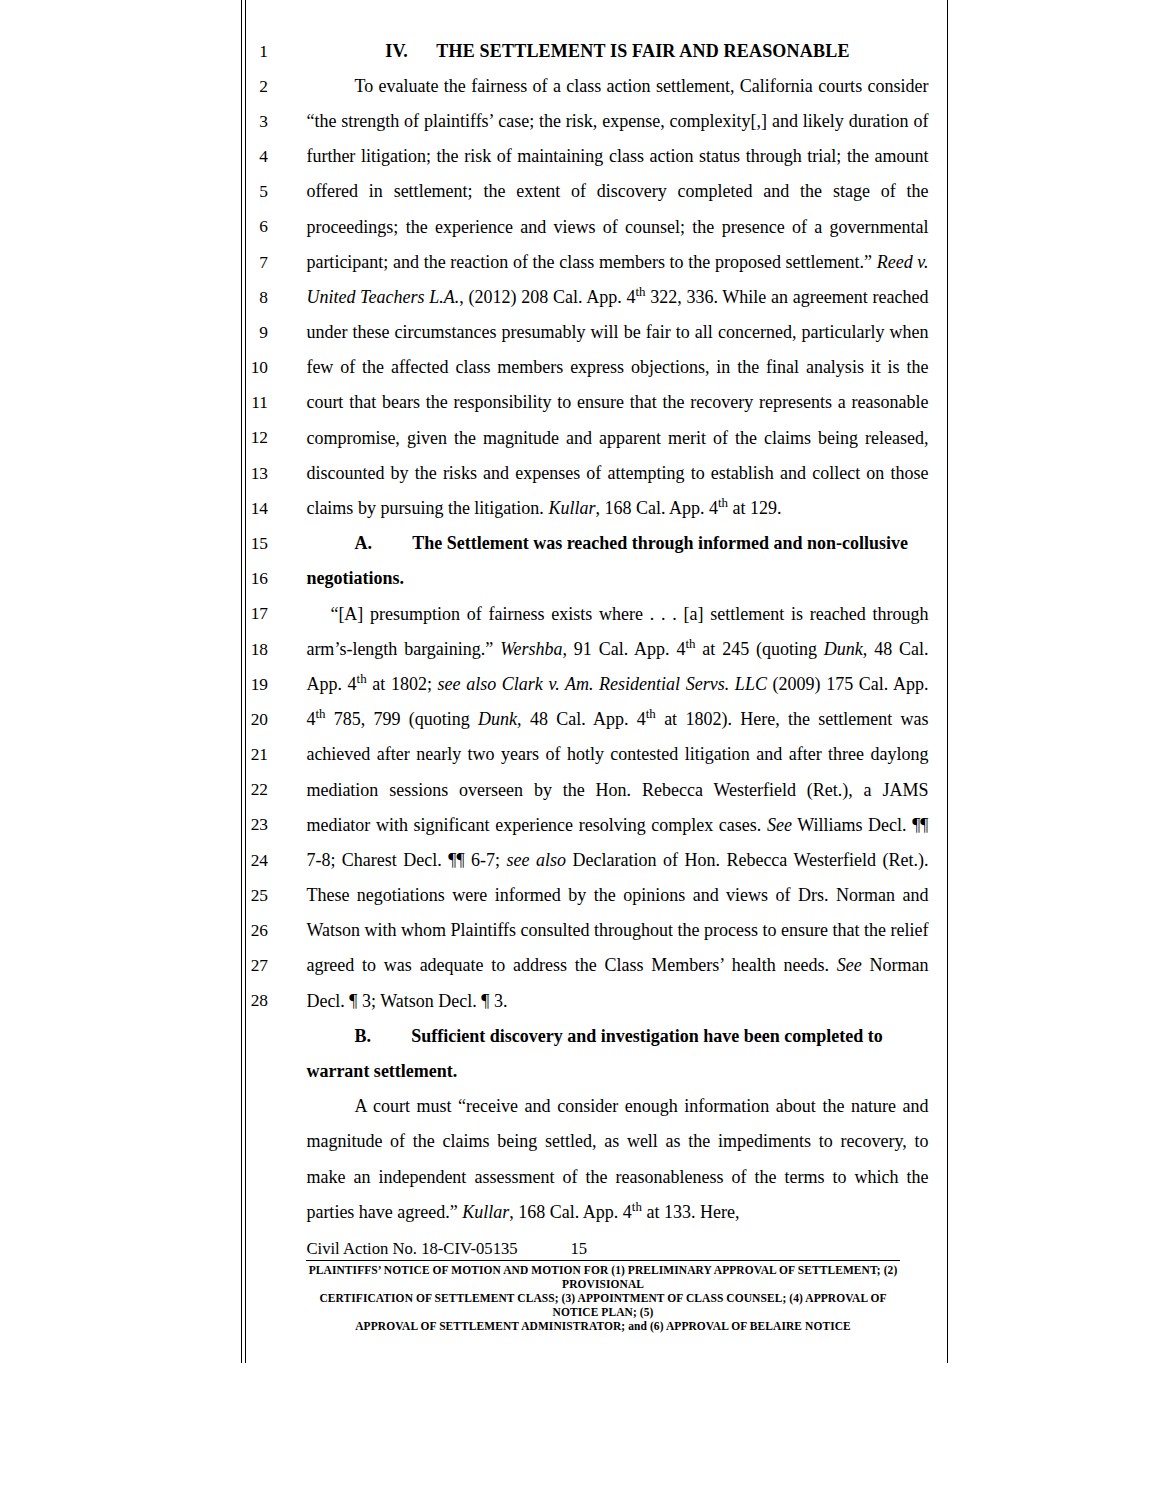1
2
3
4
5
6
7
8
9
10
11
12
13
14
15
16
17
18
19
20
21
22
23
24
25
26
27
28
IV. THE SETTLEMENT IS FAIR AND REASONABLE
To evaluate the fairness of a class action settlement, California courts consider “the strength of plaintiffs’ case; the risk, expense, complexity[,] and likely duration of further litigation; the risk of maintaining class action status through trial; the amount offered in settlement; the extent of discovery completed and the stage of the proceedings; the experience and views of counsel; the presence of a governmental participant; and the reaction of the class members to the proposed settlement.” Reed v. United Teachers L.A., (2012) 208 Cal. App. 4th 322, 336. While an agreement reached under these circumstances presumably will be fair to all concerned, particularly when few of the affected class members express objections, in the final analysis it is the court that bears the responsibility to ensure that the recovery represents a reasonable compromise, given the magnitude and apparent merit of the claims being released, discounted by the risks and expenses of attempting to establish and collect on those claims by pursuing the litigation. Kullar, 168 Cal. App. 4th at 129.
A. The Settlement was reached through informed and non-collusive negotiations.
“[A] presumption of fairness exists where . . . [a] settlement is reached through arm’s-length bargaining.” Wershba, 91 Cal. App. 4th at 245 (quoting Dunk, 48 Cal. App. 4th at 1802; see also Clark v. Am. Residential Servs. LLC (2009) 175 Cal. App. 4th 785, 799 (quoting Dunk, 48 Cal. App. 4th at 1802). Here, the settlement was achieved after nearly two years of hotly contested litigation and after three daylong mediation sessions overseen by the Hon. Rebecca Westerfield (Ret.), a JAMS mediator with significant experience resolving complex cases. See Williams Decl. ¶¶ 7-8; Charest Decl. ¶¶ 6-7; see also Declaration of Hon. Rebecca Westerfield (Ret.). These negotiations were informed by the opinions and views of Drs. Norman and Watson with whom Plaintiffs consulted throughout the process to ensure that the relief agreed to was adequate to address the Class Members’ health needs. See Norman Decl. ¶ 3; Watson Decl. ¶ 3.
B. Sufficient discovery and investigation have been completed to warrant settlement.
A court must “receive and consider enough information about the nature and magnitude of the claims being settled, as well as the impediments to recovery, to make an independent assessment of the reasonableness of the terms to which the parties have agreed.” Kullar, 168 Cal. App. 4th at 133. Here,
Civil Action No. 18-CIV-05135 15
PLAINTIFFS’ NOTICE OF MOTION AND MOTION FOR (1) PRELIMINARY APPROVAL OF SETTLEMENT; (2) PROVISIONAL
CERTIFICATION OF SETTLEMENT CLASS; (3) APPOINTMENT OF CLASS COUNSEL; (4) APPROVAL OF NOTICE PLAN; (5)
APPROVAL OF SETTLEMENT ADMINISTRATOR; and (6) APPROVAL OF BELAIRE NOTICE